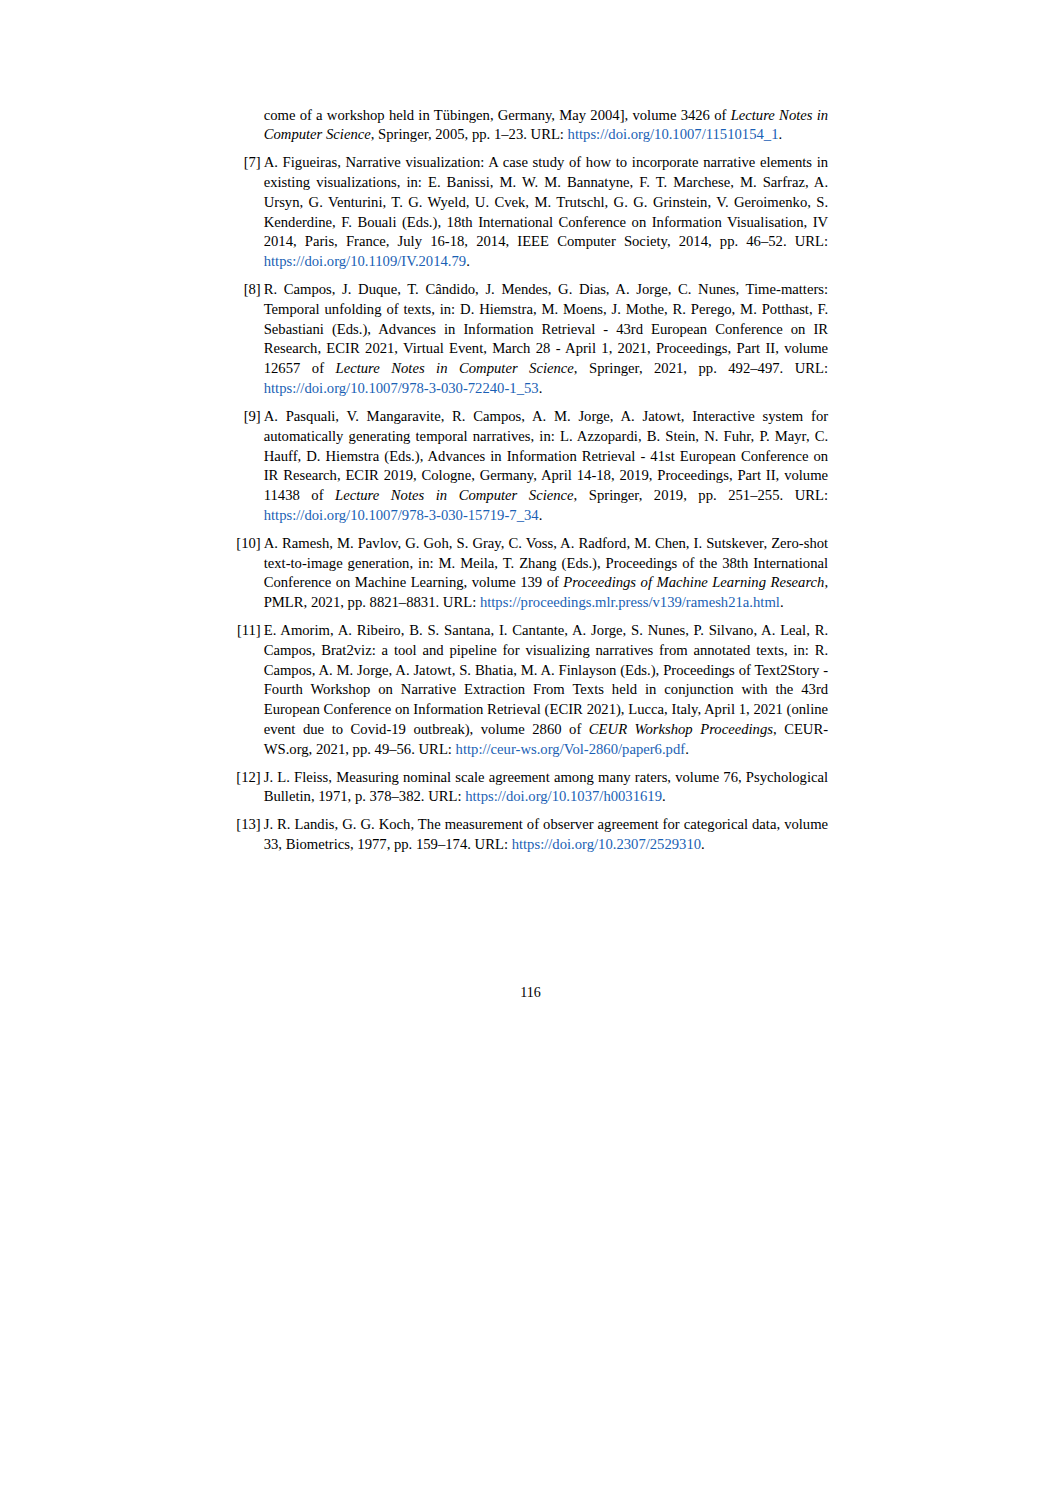come of a workshop held in Tübingen, Germany, May 2004], volume 3426 of Lecture Notes in Computer Science, Springer, 2005, pp. 1–23. URL: https://doi.org/10.1007/11510154_1.
[7] A. Figueiras, Narrative visualization: A case study of how to incorporate narrative elements in existing visualizations, in: E. Banissi, M. W. M. Bannatyne, F. T. Marchese, M. Sarfraz, A. Ursyn, G. Venturini, T. G. Wyeld, U. Cvek, M. Trutschl, G. G. Grinstein, V. Geroimenko, S. Kenderdine, F. Bouali (Eds.), 18th International Conference on Information Visualisation, IV 2014, Paris, France, July 16-18, 2014, IEEE Computer Society, 2014, pp. 46–52. URL: https://doi.org/10.1109/IV.2014.79.
[8] R. Campos, J. Duque, T. Cândido, J. Mendes, G. Dias, A. Jorge, C. Nunes, Time-matters: Temporal unfolding of texts, in: D. Hiemstra, M. Moens, J. Mothe, R. Perego, M. Potthast, F. Sebastiani (Eds.), Advances in Information Retrieval - 43rd European Conference on IR Research, ECIR 2021, Virtual Event, March 28 - April 1, 2021, Proceedings, Part II, volume 12657 of Lecture Notes in Computer Science, Springer, 2021, pp. 492–497. URL: https://doi.org/10.1007/978-3-030-72240-1_53.
[9] A. Pasquali, V. Mangaravite, R. Campos, A. M. Jorge, A. Jatowt, Interactive system for automatically generating temporal narratives, in: L. Azzopardi, B. Stein, N. Fuhr, P. Mayr, C. Hauff, D. Hiemstra (Eds.), Advances in Information Retrieval - 41st European Conference on IR Research, ECIR 2019, Cologne, Germany, April 14-18, 2019, Proceedings, Part II, volume 11438 of Lecture Notes in Computer Science, Springer, 2019, pp. 251–255. URL: https://doi.org/10.1007/978-3-030-15719-7_34.
[10] A. Ramesh, M. Pavlov, G. Goh, S. Gray, C. Voss, A. Radford, M. Chen, I. Sutskever, Zero-shot text-to-image generation, in: M. Meila, T. Zhang (Eds.), Proceedings of the 38th International Conference on Machine Learning, volume 139 of Proceedings of Machine Learning Research, PMLR, 2021, pp. 8821–8831. URL: https://proceedings.mlr.press/v139/ramesh21a.html.
[11] E. Amorim, A. Ribeiro, B. S. Santana, I. Cantante, A. Jorge, S. Nunes, P. Silvano, A. Leal, R. Campos, Brat2viz: a tool and pipeline for visualizing narratives from annotated texts, in: R. Campos, A. M. Jorge, A. Jatowt, S. Bhatia, M. A. Finlayson (Eds.), Proceedings of Text2Story - Fourth Workshop on Narrative Extraction From Texts held in conjunction with the 43rd European Conference on Information Retrieval (ECIR 2021), Lucca, Italy, April 1, 2021 (online event due to Covid-19 outbreak), volume 2860 of CEUR Workshop Proceedings, CEUR-WS.org, 2021, pp. 49–56. URL: http://ceur-ws.org/Vol-2860/paper6.pdf.
[12] J. L. Fleiss, Measuring nominal scale agreement among many raters, volume 76, Psychological Bulletin, 1971, p. 378–382. URL: https://doi.org/10.1037/h0031619.
[13] J. R. Landis, G. G. Koch, The measurement of observer agreement for categorical data, volume 33, Biometrics, 1977, pp. 159–174. URL: https://doi.org/10.2307/2529310.
116